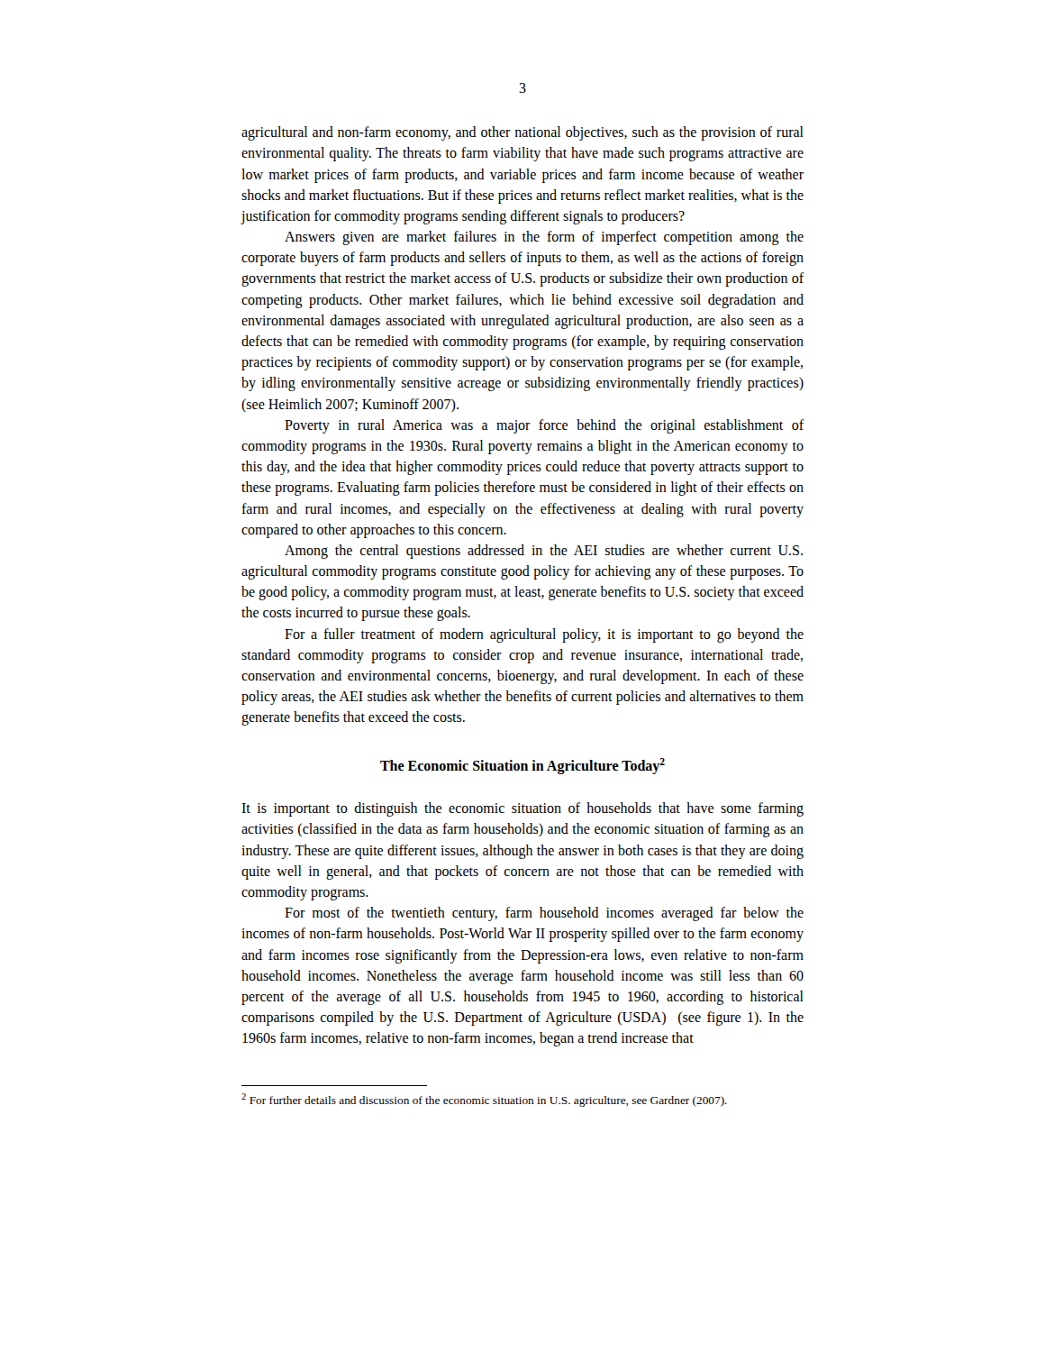3
agricultural and non-farm economy, and other national objectives, such as the provision of rural environmental quality. The threats to farm viability that have made such programs attractive are low market prices of farm products, and variable prices and farm income because of weather shocks and market fluctuations. But if these prices and returns reflect market realities, what is the justification for commodity programs sending different signals to producers?
Answers given are market failures in the form of imperfect competition among the corporate buyers of farm products and sellers of inputs to them, as well as the actions of foreign governments that restrict the market access of U.S. products or subsidize their own production of competing products. Other market failures, which lie behind excessive soil degradation and environmental damages associated with unregulated agricultural production, are also seen as a defects that can be remedied with commodity programs (for example, by requiring conservation practices by recipients of commodity support) or by conservation programs per se (for example, by idling environmentally sensitive acreage or subsidizing environmentally friendly practices) (see Heimlich 2007; Kuminoff 2007).
Poverty in rural America was a major force behind the original establishment of commodity programs in the 1930s. Rural poverty remains a blight in the American economy to this day, and the idea that higher commodity prices could reduce that poverty attracts support to these programs. Evaluating farm policies therefore must be considered in light of their effects on farm and rural incomes, and especially on the effectiveness at dealing with rural poverty compared to other approaches to this concern.
Among the central questions addressed in the AEI studies are whether current U.S. agricultural commodity programs constitute good policy for achieving any of these purposes. To be good policy, a commodity program must, at least, generate benefits to U.S. society that exceed the costs incurred to pursue these goals.
For a fuller treatment of modern agricultural policy, it is important to go beyond the standard commodity programs to consider crop and revenue insurance, international trade, conservation and environmental concerns, bioenergy, and rural development. In each of these policy areas, the AEI studies ask whether the benefits of current policies and alternatives to them generate benefits that exceed the costs.
The Economic Situation in Agriculture Today2
It is important to distinguish the economic situation of households that have some farming activities (classified in the data as farm households) and the economic situation of farming as an industry. These are quite different issues, although the answer in both cases is that they are doing quite well in general, and that pockets of concern are not those that can be remedied with commodity programs.
For most of the twentieth century, farm household incomes averaged far below the incomes of non-farm households. Post-World War II prosperity spilled over to the farm economy and farm incomes rose significantly from the Depression-era lows, even relative to non-farm household incomes. Nonetheless the average farm household income was still less than 60 percent of the average of all U.S. households from 1945 to 1960, according to historical comparisons compiled by the U.S. Department of Agriculture (USDA) (see figure 1). In the 1960s farm incomes, relative to non-farm incomes, began a trend increase that
2 For further details and discussion of the economic situation in U.S. agriculture, see Gardner (2007).